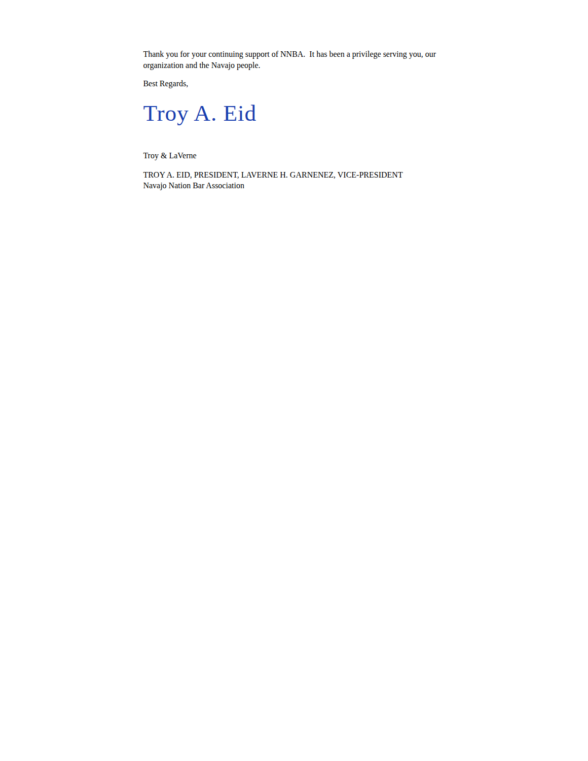Thank you for your continuing support of NNBA. It has been a privilege serving you, our organization and the Navajo people.
Best Regards,
Troy A. Eid
Troy & LaVerne
TROY A. EID, PRESIDENT, LAVERNE H. GARNENEZ, VICE-PRESIDENT
Navajo Nation Bar Association